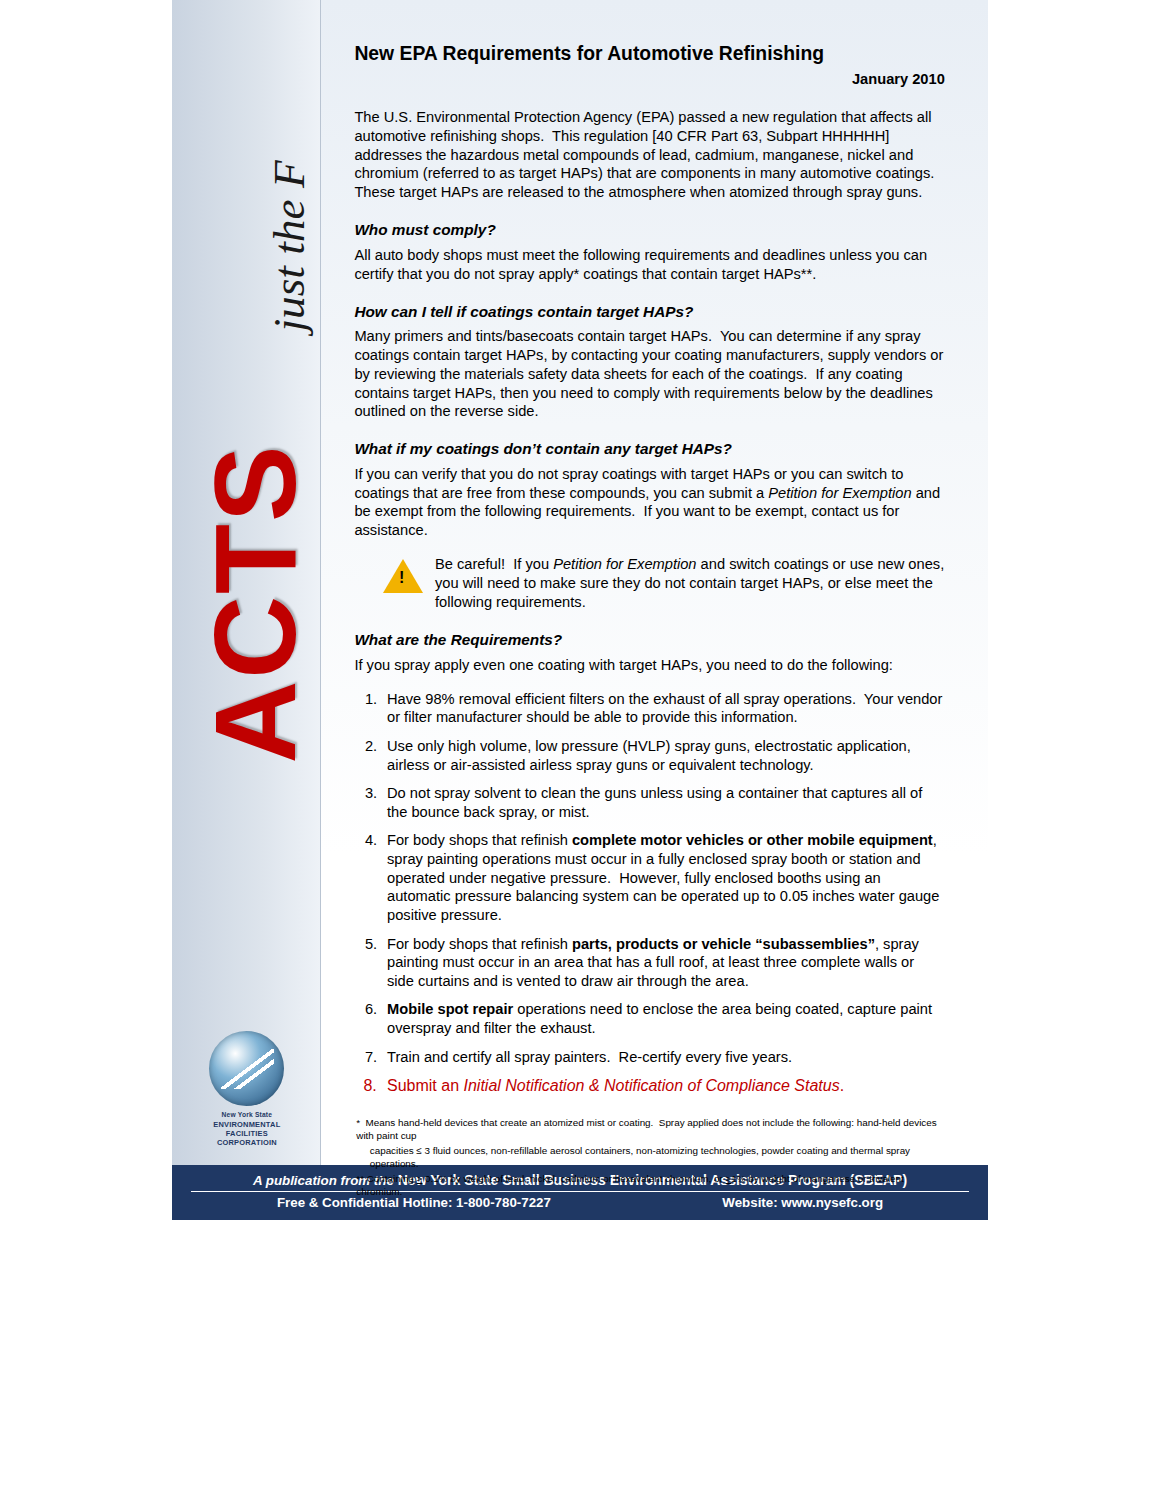ACTS
just the F
New York State
ENVIRONMENTAL
FACILITIES
CORPORATIOIN
New EPA Requirements for Automotive Refinishing
January 2010
The U.S. Environmental Protection Agency (EPA) passed a new regulation that affects all automotive refinishing shops. This regulation [40 CFR Part 63, Subpart HHHHHH] addresses the hazardous metal compounds of lead, cadmium, manganese, nickel and chromium (referred to as target HAPs) that are components in many automotive coatings. These target HAPs are released to the atmosphere when atomized through spray guns.
Who must comply?
All auto body shops must meet the following requirements and deadlines unless you can certify that you do not spray apply* coatings that contain target HAPs**.
How can I tell if coatings contain target HAPs?
Many primers and tints/basecoats contain target HAPs. You can determine if any spray coatings contain target HAPs, by contacting your coating manufacturers, supply vendors or by reviewing the materials safety data sheets for each of the coatings. If any coating contains target HAPs, then you need to comply with requirements below by the deadlines outlined on the reverse side.
What if my coatings don’t contain any target HAPs?
If you can verify that you do not spray coatings with target HAPs or you can switch to coatings that are free from these compounds, you can submit a Petition for Exemption and be exempt from the following requirements. If you want to be exempt, contact us for assistance.
Be careful! If you Petition for Exemption and switch coatings or use new ones, you will need to make sure they do not contain target HAPs, or else meet the following requirements.
What are the Requirements?
If you spray apply even one coating with target HAPs, you need to do the following:
Have 98% removal efficient filters on the exhaust of all spray operations. Your vendor or filter manufacturer should be able to provide this information.
Use only high volume, low pressure (HVLP) spray guns, electrostatic application, airless or air-assisted airless spray guns or equivalent technology.
Do not spray solvent to clean the guns unless using a container that captures all of the bounce back spray, or mist.
For body shops that refinish complete motor vehicles or other mobile equipment, spray painting operations must occur in a fully enclosed spray booth or station and operated under negative pressure. However, fully enclosed booths using an automatic pressure balancing system can be operated up to 0.05 inches water gauge positive pressure.
For body shops that refinish parts, products or vehicle “subassemblies”, spray painting must occur in an area that has a full roof, at least three complete walls or side curtains and is vented to draw air through the area.
Mobile spot repair operations need to enclose the area being coated, capture paint overspray and filter the exhaust.
Train and certify all spray painters. Re-certify every five years.
Submit an Initial Notification & Notification of Compliance Status.
* Means hand-held devices that create an atomized mist or coating. Spray applied does not include the following: hand-held devices with paint cup
capacities ≤ 3 fluid ounces, non-refillable aerosol containers, non-atomizing technologies, powder coating and thermal spray operations.
** Containing > 0.1% by weight of lead, nickel, cadmium or hexavalent chromium, or >1% by weight of manganese or trivalent chromium.
A publication from the New York State Small Business Environmental Assistance Program (SBEAP)
Free & Confidential Hotline: 1-800-780-7227 Website: www.nysefc.org